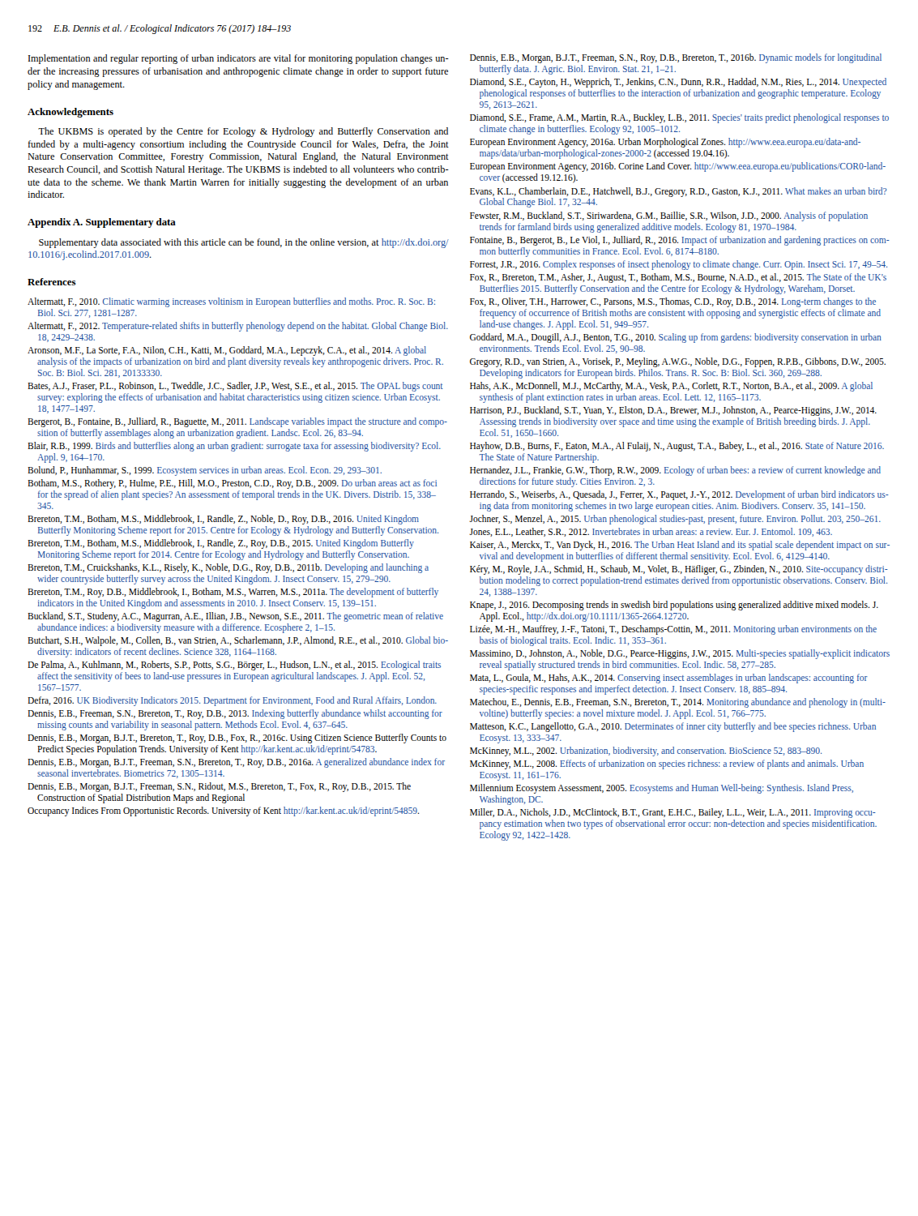192 E.B. Dennis et al. / Ecological Indicators 76 (2017) 184–193
Implementation and regular reporting of urban indicators are vital for monitoring population changes under the increasing pressures of urbanisation and anthropogenic climate change in order to support future policy and management.
Acknowledgements
The UKBMS is operated by the Centre for Ecology & Hydrology and Butterfly Conservation and funded by a multi-agency consortium including the Countryside Council for Wales, Defra, the Joint Nature Conservation Committee, Forestry Commission, Natural England, the Natural Environment Research Council, and Scottish Natural Heritage. The UKBMS is indebted to all volunteers who contribute data to the scheme. We thank Martin Warren for initially suggesting the development of an urban indicator.
Appendix A. Supplementary data
Supplementary data associated with this article can be found, in the online version, at http://dx.doi.org/10.1016/j.ecolind.2017.01.009.
References
Altermatt, F., 2010. Climatic warming increases voltinism in European butterflies and moths. Proc. R. Soc. B: Biol. Sci. 277, 1281–1287.
Altermatt, F., 2012. Temperature-related shifts in butterfly phenology depend on the habitat. Global Change Biol. 18, 2429–2438.
Aronson, M.F., La Sorte, F.A., Nilon, C.H., Katti, M., Goddard, M.A., Lepczyk, C.A., et al., 2014. A global analysis of the impacts of urbanization on bird and plant diversity reveals key anthropogenic drivers. Proc. R. Soc. B: Biol. Sci. 281, 20133330.
Bates, A.J., Fraser, P.L., Robinson, L., Tweddle, J.C., Sadler, J.P., West, S.E., et al., 2015. The OPAL bugs count survey: exploring the effects of urbanisation and habitat characteristics using citizen science. Urban Ecosyst. 18, 1477–1497.
Bergerot, B., Fontaine, B., Julliard, R., Baguette, M., 2011. Landscape variables impact the structure and composition of butterfly assemblages along an urbanization gradient. Landsc. Ecol. 26, 83–94.
Blair, R.B., 1999. Birds and butterflies along an urban gradient: surrogate taxa for assessing biodiversity? Ecol. Appl. 9, 164–170.
Bolund, P., Hunhammar, S., 1999. Ecosystem services in urban areas. Ecol. Econ. 29, 293–301.
Botham, M.S., Rothery, P., Hulme, P.E., Hill, M.O., Preston, C.D., Roy, D.B., 2009. Do urban areas act as foci for the spread of alien plant species? An assessment of temporal trends in the UK. Divers. Distrib. 15, 338–345.
Brereton, T.M., Botham, M.S., Middlebrook, I., Randle, Z., Noble, D., Roy, D.B., 2016. United Kingdom Butterfly Monitoring Scheme report for 2015. Centre for Ecology & Hydrology and Butterfly Conservation.
Brereton, T.M., Botham, M.S., Middlebrook, I., Randle, Z., Roy, D.B., 2015. United Kingdom Butterfly Monitoring Scheme report for 2014. Centre for Ecology and Hydrology and Butterfly Conservation.
Brereton, T.M., Cruickshanks, K.L., Risely, K., Noble, D.G., Roy, D.B., 2011b. Developing and launching a wider countryside butterfly survey across the United Kingdom. J. Insect Conserv. 15, 279–290.
Brereton, T.M., Roy, D.B., Middlebrook, I., Botham, M.S., Warren, M.S., 2011a. The development of butterfly indicators in the United Kingdom and assessments in 2010. J. Insect Conserv. 15, 139–151.
Buckland, S.T., Studeny, A.C., Magurran, A.E., Illian, J.B., Newson, S.E., 2011. The geometric mean of relative abundance indices: a biodiversity measure with a difference. Ecosphere 2, 1–15.
Butchart, S.H., Walpole, M., Collen, B., van Strien, A., Scharlemann, J.P., Almond, R.E., et al., 2010. Global biodiversity: indicators of recent declines. Science 328, 1164–1168.
De Palma, A., Kuhlmann, M., Roberts, S.P., Potts, S.G., Börger, L., Hudson, L.N., et al., 2015. Ecological traits affect the sensitivity of bees to land-use pressures in European agricultural landscapes. J. Appl. Ecol. 52, 1567–1577.
Defra, 2016. UK Biodiversity Indicators 2015. Department for Environment, Food and Rural Affairs, London.
Dennis, E.B., Freeman, S.N., Brereton, T., Roy, D.B., 2013. Indexing butterfly abundance whilst accounting for missing counts and variability in seasonal pattern. Methods Ecol. Evol. 4, 637–645.
Dennis, E.B., Morgan, B.J.T., Brereton, T., Roy, D.B., Fox, R., 2016c. Using Citizen Science Butterfly Counts to Predict Species Population Trends. University of Kent http://kar.kent.ac.uk/id/eprint/54783.
Dennis, E.B., Morgan, B.J.T., Freeman, S.N., Brereton, T., Roy, D.B., 2016a. A generalized abundance index for seasonal invertebrates. Biometrics 72, 1305–1314.
Dennis, E.B., Morgan, B.J.T., Freeman, S.N., Ridout, M.S., Brereton, T., Fox, R., Roy, D.B., 2015. The Construction of Spatial Distribution Maps and Regional
Occupancy Indices From Opportunistic Records. University of Kent http://kar.kent.ac.uk/id/eprint/54859.
Dennis, E.B., Morgan, B.J.T., Freeman, S.N., Roy, D.B., Brereton, T., 2016b. Dynamic models for longitudinal butterfly data. J. Agric. Biol. Environ. Stat. 21, 1–21.
Diamond, S.E., Cayton, H., Wepprich, T., Jenkins, C.N., Dunn, R.R., Haddad, N.M., Ries, L., 2014. Unexpected phenological responses of butterflies to the interaction of urbanization and geographic temperature. Ecology 95, 2613–2621.
Diamond, S.E., Frame, A.M., Martin, R.A., Buckley, L.B., 2011. Species' traits predict phenological responses to climate change in butterflies. Ecology 92, 1005–1012.
European Environment Agency, 2016a. Urban Morphological Zones. http://www.eea.europa.eu/data-and-maps/data/urban-morphological-zones-2000-2 (accessed 19.04.16).
European Environment Agency, 2016b. Corine Land Cover. http://www.eea.europa.eu/publications/COR0-landcover (accessed 19.12.16).
Evans, K.L., Chamberlain, D.E., Hatchwell, B.J., Gregory, R.D., Gaston, K.J., 2011. What makes an urban bird? Global Change Biol. 17, 32–44.
Fewster, R.M., Buckland, S.T., Siriwardena, G.M., Baillie, S.R., Wilson, J.D., 2000. Analysis of population trends for farmland birds using generalized additive models. Ecology 81, 1970–1984.
Fontaine, B., Bergerot, B., Le Viol, I., Julliard, R., 2016. Impact of urbanization and gardening practices on common butterfly communities in France. Ecol. Evol. 6, 8174–8180.
Forrest, J.R., 2016. Complex responses of insect phenology to climate change. Curr. Opin. Insect Sci. 17, 49–54.
Fox, R., Brereton, T.M., Asher, J., August, T., Botham, M.S., Bourne, N.A.D., et al., 2015. The State of the UK's Butterflies 2015. Butterfly Conservation and the Centre for Ecology & Hydrology, Wareham, Dorset.
Fox, R., Oliver, T.H., Harrower, C., Parsons, M.S., Thomas, C.D., Roy, D.B., 2014. Long-term changes to the frequency of occurrence of British moths are consistent with opposing and synergistic effects of climate and land-use changes. J. Appl. Ecol. 51, 949–957.
Goddard, M.A., Dougill, A.J., Benton, T.G., 2010. Scaling up from gardens: biodiversity conservation in urban environments. Trends Ecol. Evol. 25, 90–98.
Gregory, R.D., van Strien, A., Vorisek, P., Meyling, A.W.G., Noble, D.G., Foppen, R.P.B., Gibbons, D.W., 2005. Developing indicators for European birds. Philos. Trans. R. Soc. B: Biol. Sci. 360, 269–288.
Hahs, A.K., McDonnell, M.J., McCarthy, M.A., Vesk, P.A., Corlett, R.T., Norton, B.A., et al., 2009. A global synthesis of plant extinction rates in urban areas. Ecol. Lett. 12, 1165–1173.
Harrison, P.J., Buckland, S.T., Yuan, Y., Elston, D.A., Brewer, M.J., Johnston, A., Pearce-Higgins, J.W., 2014. Assessing trends in biodiversity over space and time using the example of British breeding birds. J. Appl. Ecol. 51, 1650–1660.
Hayhow, D.B., Burns, F., Eaton, M.A., Al Fulaij, N., August, T.A., Babey, L., et al., 2016. State of Nature 2016. The State of Nature Partnership.
Hernandez, J.L., Frankie, G.W., Thorp, R.W., 2009. Ecology of urban bees: a review of current knowledge and directions for future study. Cities Environ. 2, 3.
Herrando, S., Weiserbs, A., Quesada, J., Ferrer, X., Paquet, J.-Y., 2012. Development of urban bird indicators using data from monitoring schemes in two large european cities. Anim. Biodivers. Conserv. 35, 141–150.
Jochner, S., Menzel, A., 2015. Urban phenological studies-past, present, future. Environ. Pollut. 203, 250–261.
Jones, E.L., Leather, S.R., 2012. Invertebrates in urban areas: a review. Eur. J. Entomol. 109, 463.
Kaiser, A., Merckx, T., Van Dyck, H., 2016. The Urban Heat Island and its spatial scale dependent impact on survival and development in butterflies of different thermal sensitivity. Ecol. Evol. 6, 4129–4140.
Kéry, M., Royle, J.A., Schmid, H., Schaub, M., Volet, B., Häfliger, G., Zbinden, N., 2010. Site-occupancy distribution modeling to correct population-trend estimates derived from opportunistic observations. Conserv. Biol. 24, 1388–1397.
Knape, J., 2016. Decomposing trends in swedish bird populations using generalized additive mixed models. J. Appl. Ecol., http://dx.doi.org/10.1111/1365-2664.12720.
Lizée, M.-H., Mauffrey, J.-F., Tatoni, T., Deschamps-Cottin, M., 2011. Monitoring urban environments on the basis of biological traits. Ecol. Indic. 11, 353–361.
Massimino, D., Johnston, A., Noble, D.G., Pearce-Higgins, J.W., 2015. Multi-species spatially-explicit indicators reveal spatially structured trends in bird communities. Ecol. Indic. 58, 277–285.
Mata, L., Goula, M., Hahs, A.K., 2014. Conserving insect assemblages in urban landscapes: accounting for species-specific responses and imperfect detection. J. Insect Conserv. 18, 885–894.
Matechou, E., Dennis, E.B., Freeman, S.N., Brereton, T., 2014. Monitoring abundance and phenology in (multivoltine) butterfly species: a novel mixture model. J. Appl. Ecol. 51, 766–775.
Matteson, K.C., Langellotto, G.A., 2010. Determinates of inner city butterfly and bee species richness. Urban Ecosyst. 13, 333–347.
McKinney, M.L., 2002. Urbanization, biodiversity, and conservation. BioScience 52, 883–890.
McKinney, M.L., 2008. Effects of urbanization on species richness: a review of plants and animals. Urban Ecosyst. 11, 161–176.
Millennium Ecosystem Assessment, 2005. Ecosystems and Human Well-being: Synthesis. Island Press, Washington, DC.
Miller, D.A., Nichols, J.D., McClintock, B.T., Grant, E.H.C., Bailey, L.L., Weir, L.A., 2011. Improving occupancy estimation when two types of observational error occur: non-detection and species misidentification. Ecology 92, 1422–1428.